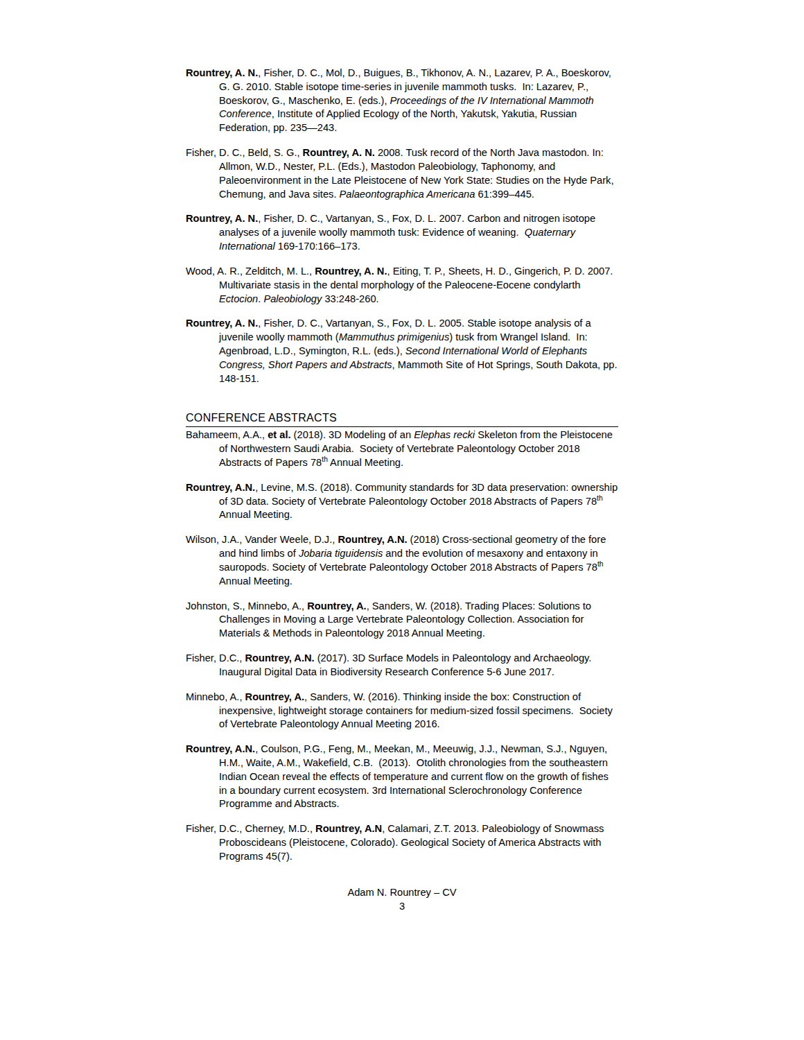Rountrey, A. N., Fisher, D. C., Mol, D., Buigues, B., Tikhonov, A. N., Lazarev, P. A., Boeskorov, G. G. 2010. Stable isotope time-series in juvenile mammoth tusks. In: Lazarev, P., Boeskorov, G., Maschenko, E. (eds.), Proceedings of the IV International Mammoth Conference, Institute of Applied Ecology of the North, Yakutsk, Yakutia, Russian Federation, pp. 235—243.
Fisher, D. C., Beld, S. G., Rountrey, A. N. 2008. Tusk record of the North Java mastodon. In: Allmon, W.D., Nester, P.L. (Eds.), Mastodon Paleobiology, Taphonomy, and Paleoenvironment in the Late Pleistocene of New York State: Studies on the Hyde Park, Chemung, and Java sites. Palaeontographica Americana 61:399–445.
Rountrey, A. N., Fisher, D. C., Vartanyan, S., Fox, D. L. 2007. Carbon and nitrogen isotope analyses of a juvenile woolly mammoth tusk: Evidence of weaning. Quaternary International 169-170:166–173.
Wood, A. R., Zelditch, M. L., Rountrey, A. N., Eiting, T. P., Sheets, H. D., Gingerich, P. D. 2007. Multivariate stasis in the dental morphology of the Paleocene-Eocene condylarth Ectocion. Paleobiology 33:248-260.
Rountrey, A. N., Fisher, D. C., Vartanyan, S., Fox, D. L. 2005. Stable isotope analysis of a juvenile woolly mammoth (Mammuthus primigenius) tusk from Wrangel Island. In: Agenbroad, L.D., Symington, R.L. (eds.), Second International World of Elephants Congress, Short Papers and Abstracts, Mammoth Site of Hot Springs, South Dakota, pp. 148-151.
CONFERENCE ABSTRACTS
Bahameem, A.A., et al. (2018). 3D Modeling of an Elephas recki Skeleton from the Pleistocene of Northwestern Saudi Arabia. Society of Vertebrate Paleontology October 2018 Abstracts of Papers 78th Annual Meeting.
Rountrey, A.N., Levine, M.S. (2018). Community standards for 3D data preservation: ownership of 3D data. Society of Vertebrate Paleontology October 2018 Abstracts of Papers 78th Annual Meeting.
Wilson, J.A., Vander Weele, D.J., Rountrey, A.N. (2018) Cross-sectional geometry of the fore and hind limbs of Jobaria tiguidensis and the evolution of mesaxony and entaxony in sauropods. Society of Vertebrate Paleontology October 2018 Abstracts of Papers 78th Annual Meeting.
Johnston, S., Minnebo, A., Rountrey, A., Sanders, W. (2018). Trading Places: Solutions to Challenges in Moving a Large Vertebrate Paleontology Collection. Association for Materials & Methods in Paleontology 2018 Annual Meeting.
Fisher, D.C., Rountrey, A.N. (2017). 3D Surface Models in Paleontology and Archaeology. Inaugural Digital Data in Biodiversity Research Conference 5-6 June 2017.
Minnebo, A., Rountrey, A., Sanders, W. (2016). Thinking inside the box: Construction of inexpensive, lightweight storage containers for medium-sized fossil specimens. Society of Vertebrate Paleontology Annual Meeting 2016.
Rountrey, A.N., Coulson, P.G., Feng, M., Meekan, M., Meeuwig, J.J., Newman, S.J., Nguyen, H.M., Waite, A.M., Wakefield, C.B. (2013). Otolith chronologies from the southeastern Indian Ocean reveal the effects of temperature and current flow on the growth of fishes in a boundary current ecosystem. 3rd International Sclerochronology Conference Programme and Abstracts.
Fisher, D.C., Cherney, M.D., Rountrey, A.N, Calamari, Z.T. 2013. Paleobiology of Snowmass Proboscideans (Pleistocene, Colorado). Geological Society of America Abstracts with Programs 45(7).
Adam N. Rountrey – CV 3